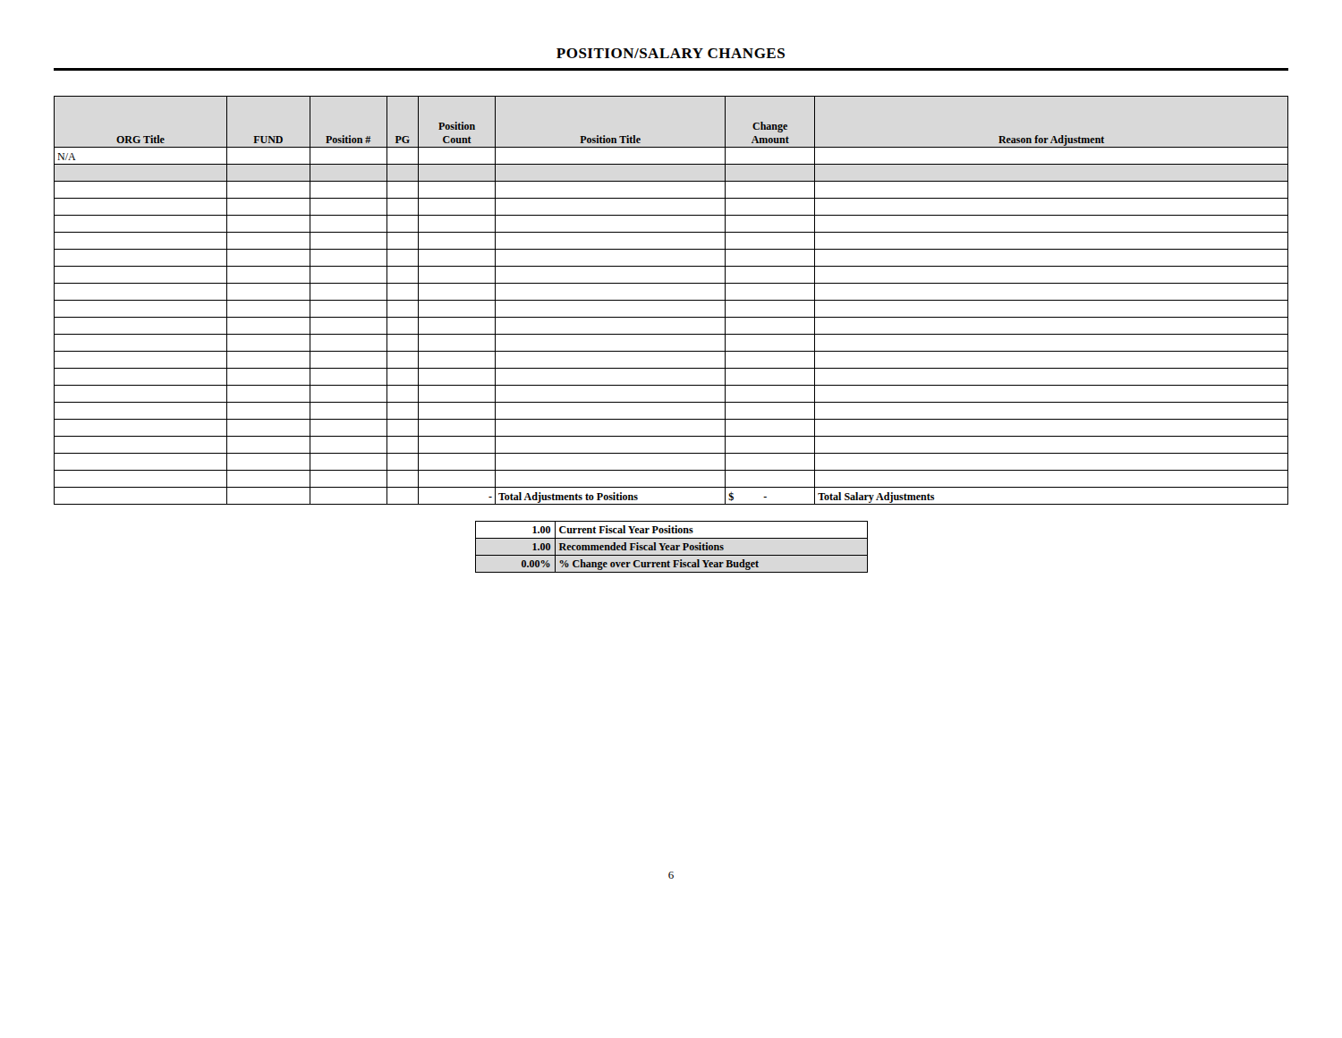POSITION/SALARY CHANGES
| ORG Title | FUND | Position # | PG | Position Count | Position Title | Change Amount | Reason for Adjustment |
| --- | --- | --- | --- | --- | --- | --- | --- |
| N/A | | | | | | | |
| | | | | - | Total Adjustments to Positions | $ - | Total Salary Adjustments |
| 1.00 | Current Fiscal Year Positions |
| 1.00 | Recommended Fiscal Year Positions |
| 0.00% | % Change over Current Fiscal Year Budget |
6